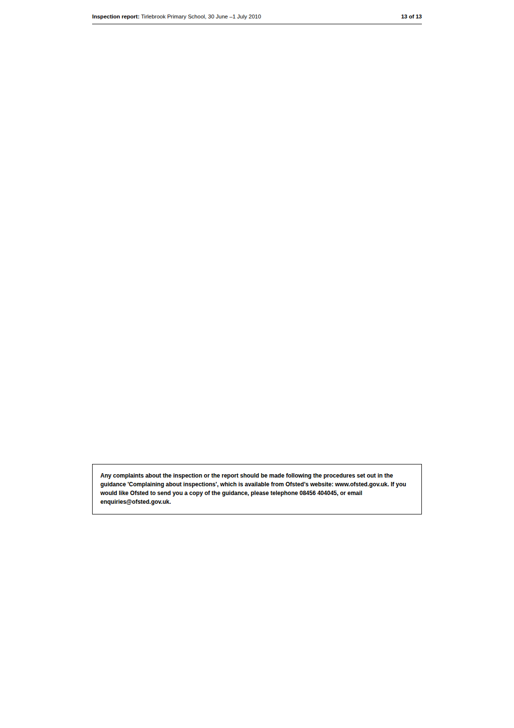Inspection report: Tirlebrook Primary School, 30 June –1 July 2010
13 of 13
Any complaints about the inspection or the report should be made following the procedures set out in the guidance 'Complaining about inspections', which is available from Ofsted’s website: www.ofsted.gov.uk. If you would like Ofsted to send you a copy of the guidance, please telephone 08456 404045, or email enquiries@ofsted.gov.uk.